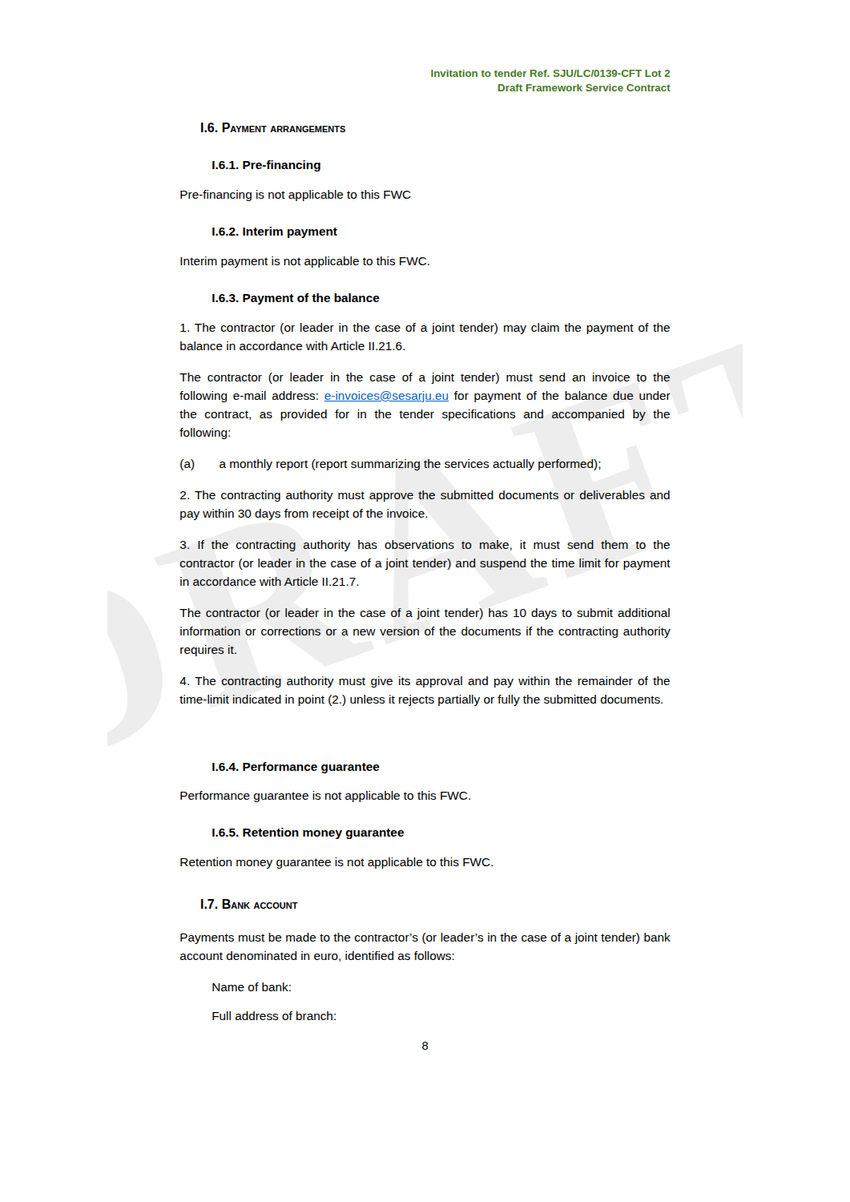DRAFT
Invitation to tender Ref. SJU/LC/0139-CFT Lot 2 Draft Framework Service Contract
I.6. PAYMENT ARRANGEMENTS
I.6.1. Pre-financing
Pre-financing is not applicable to this FWC
I.6.2. Interim payment
Interim payment is not applicable to this FWC.
I.6.3. Payment of the balance
1. The contractor (or leader in the case of a joint tender) may claim the payment of the balance in accordance with Article II.21.6.
The contractor (or leader in the case of a joint tender) must send an invoice to the following e-mail address: e-invoices@sesarju.eu for payment of the balance due under the contract, as provided for in the tender specifications and accompanied by the following:
(a) a monthly report (report summarizing the services actually performed);
2. The contracting authority must approve the submitted documents or deliverables and pay within 30 days from receipt of the invoice.
3. If the contracting authority has observations to make, it must send them to the contractor (or leader in the case of a joint tender) and suspend the time limit for payment in accordance with Article II.21.7.
The contractor (or leader in the case of a joint tender) has 10 days to submit additional information or corrections or a new version of the documents if the contracting authority requires it.
4. The contracting authority must give its approval and pay within the remainder of the time-limit indicated in point (2.) unless it rejects partially or fully the submitted documents.
I.6.4. Performance guarantee
Performance guarantee is not applicable to this FWC.
I.6.5. Retention money guarantee
Retention money guarantee is not applicable to this FWC.
I.7. BANK ACCOUNT
Payments must be made to the contractor’s (or leader’s in the case of a joint tender) bank account denominated in euro, identified as follows:
Name of bank:
Full address of branch:
8